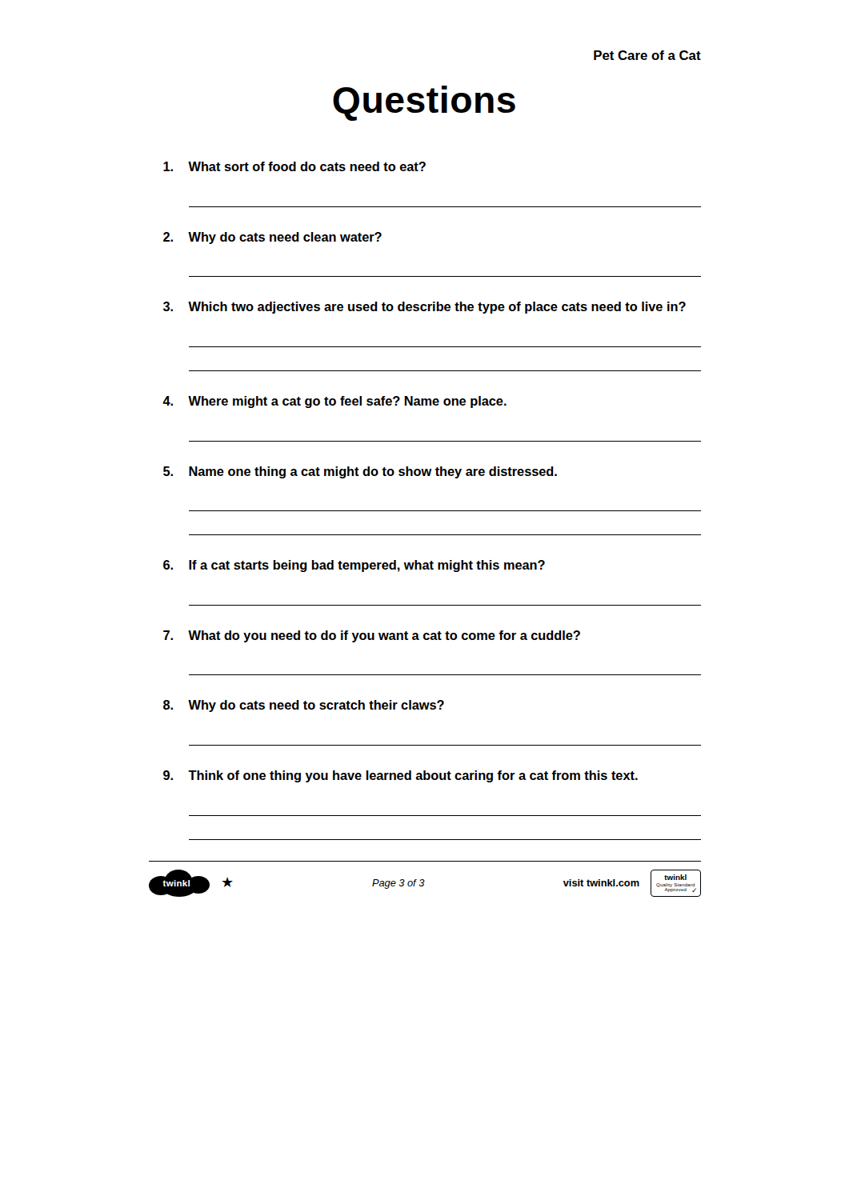Pet Care of a Cat
Questions
What sort of food do cats need to eat?
Why do cats need clean water?
Which two adjectives are used to describe the type of place cats need to live in?
Where might a cat go to feel safe? Name one place.
Name one thing a cat might do to show they are distressed.
If a cat starts being bad tempered, what might this mean?
What do you need to do if you want a cat to come for a cuddle?
Why do cats need to scratch their claws?
Think of one thing you have learned about caring for a cat from this text.
twinkl
★
Page 3 of 3
visit twinkl.com
twinkl
Quality Standard
Approved
✓